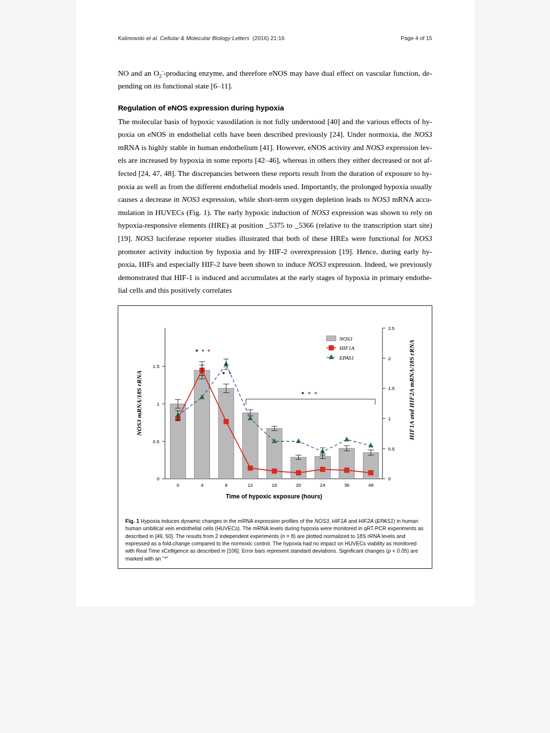Kalinowski et al. Cellular & Molecular Biology Letters (2016) 21:16
Page 4 of 15
NO and an O2--producing enzyme, and therefore eNOS may have dual effect on vascular function, depending on its functional state [6–11].
Regulation of eNOS expression during hypoxia
The molecular basis of hypoxic vasodilation is not fully understood [40] and the various effects of hypoxia on eNOS in endothelial cells have been described previously [24]. Under normoxia, the NOS3 mRNA is highly stable in human endothelium [41]. However, eNOS activity and NOS3 expression levels are increased by hypoxia in some reports [42–46], whereas in others they either decreased or not affected [24, 47, 48]. The discrepancies between these reports result from the duration of exposure to hypoxia as well as from the different endothelial models used. Importantly, the prolonged hypoxia usually causes a decrease in NOS3 expression, while short-term oxygen depletion leads to NOS3 mRNA accumulation in HUVECs (Fig. 1). The early hypoxic induction of NOS3 expression was shown to rely on hypoxia-responsive elements (HRE) at position _5375 to _5366 (relative to the transcription start site) [19]. NOS3 luciferase reporter studies illustrated that both of these HREs were functional for NOS3 promoter activity induction by hypoxia and by HIF-2 overexpression [19]. Hence, during early hypoxia, HIFs and especially HIF-2 have been shown to induce NOS3 expression. Indeed, we previously demonstrated that HIF-1 is induced and accumulates at the early stages of hypoxia in primary endothelial cells and this positively correlates
0 0.5 1 1.5 0 0.5 1 1.5 2 2.5 0 4 8 12 16 20 24 36 48 * * * * * * * * NOS3 HIF1A EPAS1 NOS3 mRNA/18S rRNA HIF1A and HIF2A mRNA/18S rRNA Time of hypoxic exposure (hours)
Fig. 1 Hypoxia induces dynamic changes in the mRNA expression profiles of the NOS3, HIF1A and HIF2A (EPAS1) in human human umbilical vein endothelial cells (HUVECs). The mRNA levels during hypoxia were monitored in qRT-PCR experiments as described in [49, 50]. The results from 2 independent experiments (n = 8) are plotted normalized to 18S rRNA levels and expressed as a fold-change compared to the normoxic control. The hypoxia had no impact on HUVECs viability as monitored with Real Time xCelligence as described in [106]. Error bars represent standard deviations. Significant changes (p < 0.05) are marked with an “*”